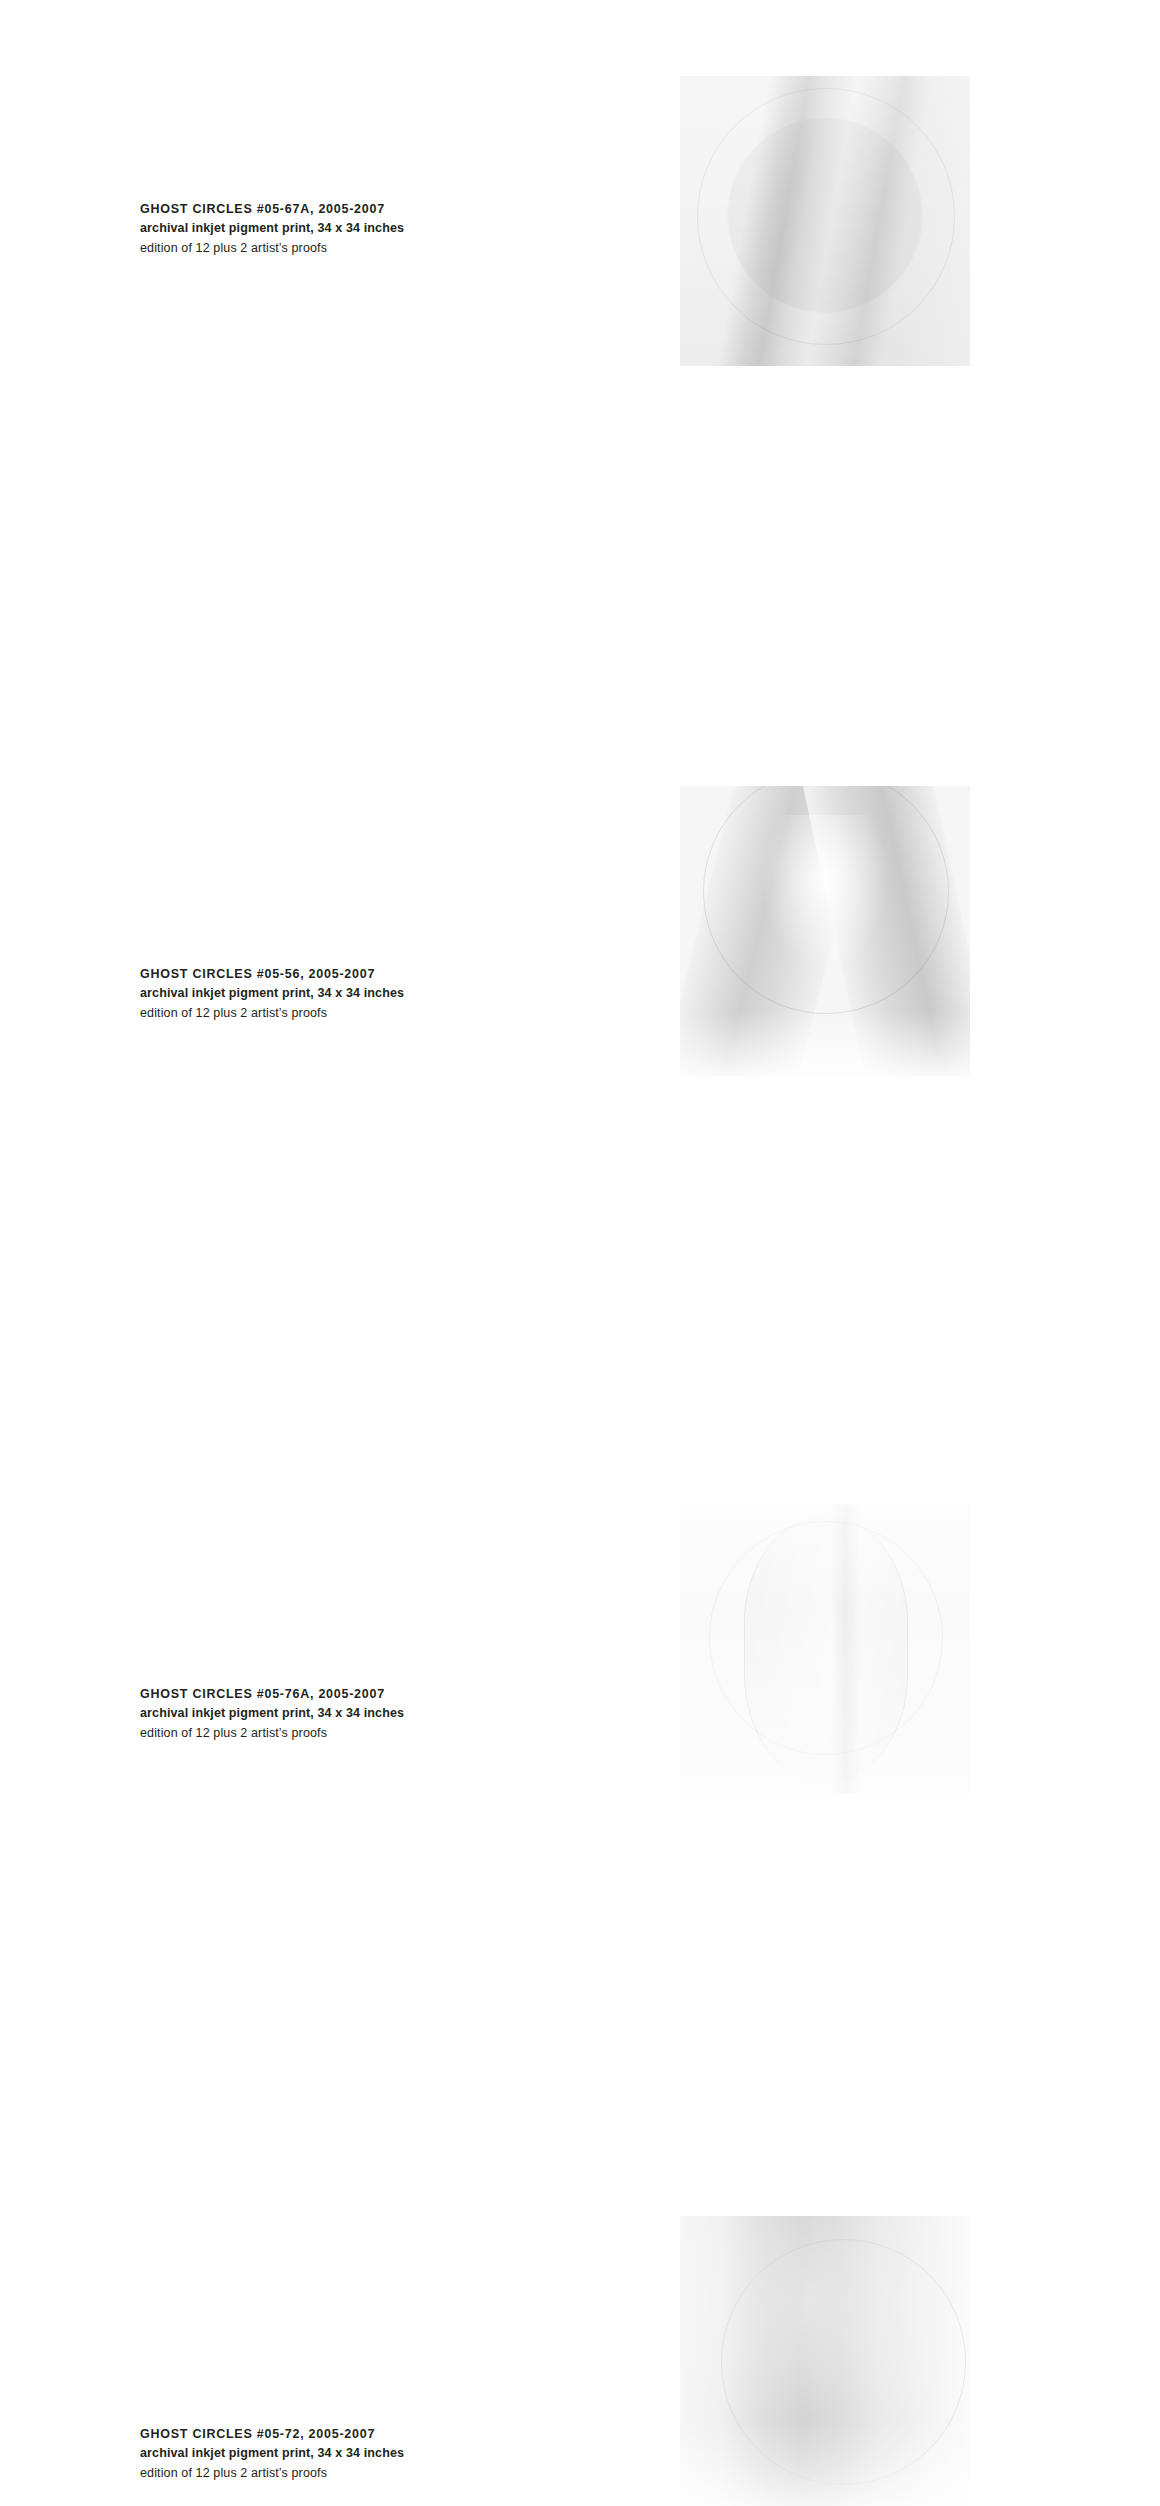Ghost Circles #05-67A, 2005-2007
archival inkjet pigment print, 34 x 34 inches
edition of 12 plus 2 artist’s proofs
Ghost Circles #05-56, 2005-2007
archival inkjet pigment print, 34 x 34 inches
edition of 12 plus 2 artist’s proofs
Ghost Circles #05-76A, 2005-2007
archival inkjet pigment print, 34 x 34 inches
edition of 12 plus 2 artist’s proofs
Ghost Circles #05-72, 2005-2007
archival inkjet pigment print, 34 x 34 inches
edition of 12 plus 2 artist’s proofs